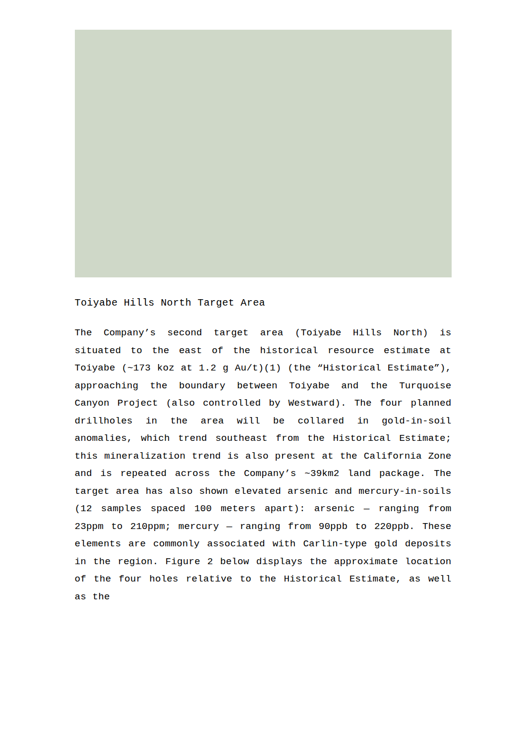Toiyabe Hills North Target Area
The Company’s second target area (Toiyabe Hills North) is situated to the east of the historical resource estimate at Toiyabe (~173 koz at 1.2 g Au/t)(1) (the “Historical Estimate”), approaching the boundary between Toiyabe and the Turquoise Canyon Project (also controlled by Westward). The four planned drillholes in the area will be collared in gold-in-soil anomalies, which trend southeast from the Historical Estimate; this mineralization trend is also present at the California Zone and is repeated across the Company’s ~39km2 land package. The target area has also shown elevated arsenic and mercury-in-soils (12 samples spaced 100 meters apart): arsenic — ranging from 23ppm to 210ppm; mercury — ranging from 90ppb to 220ppb. These elements are commonly associated with Carlin-type gold deposits in the region. Figure 2 below displays the approximate location of the four holes relative to the Historical Estimate, as well as the